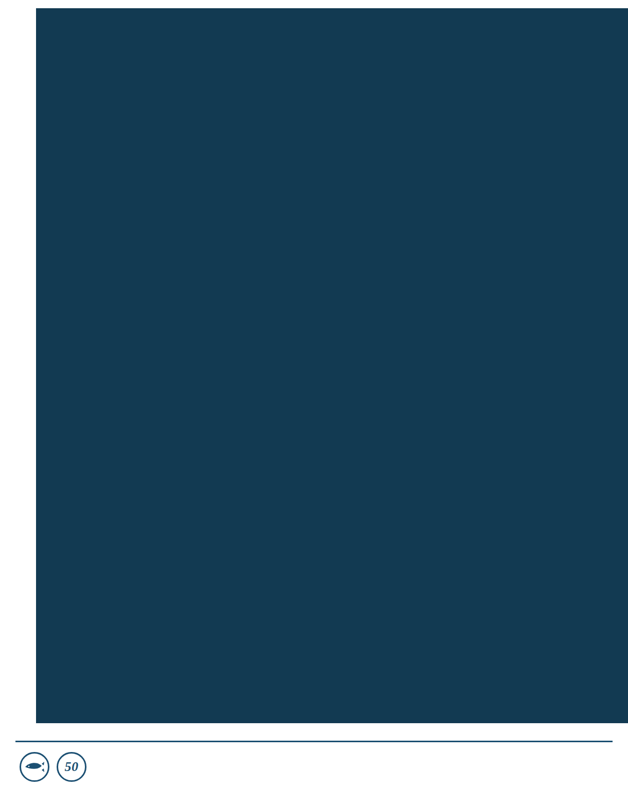50